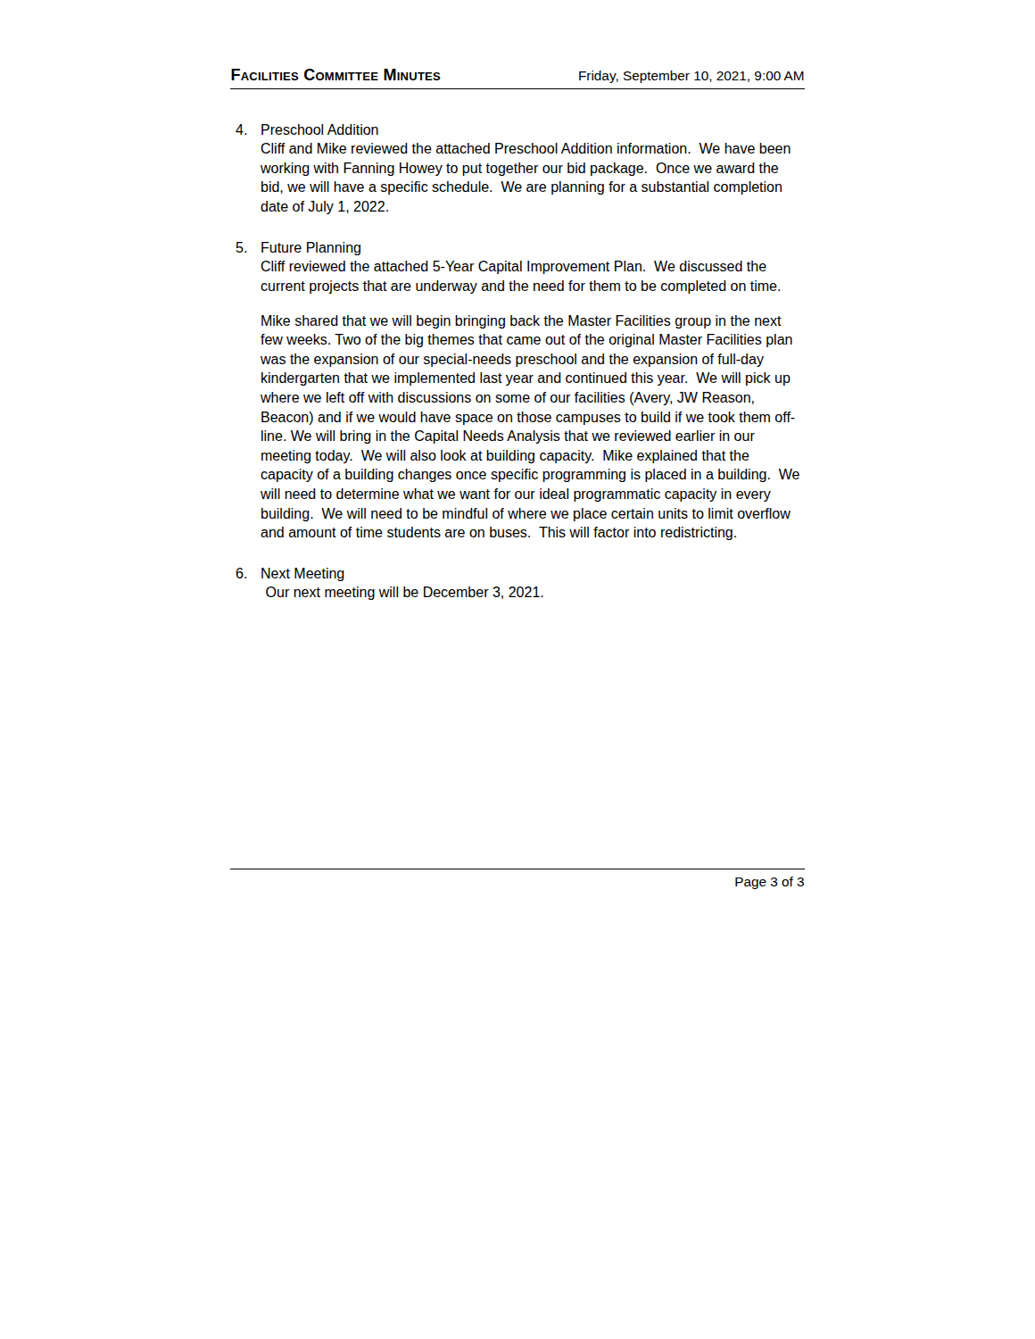Facilities Committee Minutes
Friday, September 10, 2021, 9:00 AM
4. Preschool Addition
Cliff and Mike reviewed the attached Preschool Addition information. We have been working with Fanning Howey to put together our bid package. Once we award the bid, we will have a specific schedule. We are planning for a substantial completion date of July 1, 2022.
5. Future Planning
Cliff reviewed the attached 5-Year Capital Improvement Plan. We discussed the current projects that are underway and the need for them to be completed on time.
Mike shared that we will begin bringing back the Master Facilities group in the next few weeks. Two of the big themes that came out of the original Master Facilities plan was the expansion of our special-needs preschool and the expansion of full-day kindergarten that we implemented last year and continued this year. We will pick up where we left off with discussions on some of our facilities (Avery, JW Reason, Beacon) and if we would have space on those campuses to build if we took them off-line. We will bring in the Capital Needs Analysis that we reviewed earlier in our meeting today. We will also look at building capacity. Mike explained that the capacity of a building changes once specific programming is placed in a building. We will need to determine what we want for our ideal programmatic capacity in every building. We will need to be mindful of where we place certain units to limit overflow and amount of time students are on buses. This will factor into redistricting.
6. Next Meeting
Our next meeting will be December 3, 2021.
Page 3 of 3